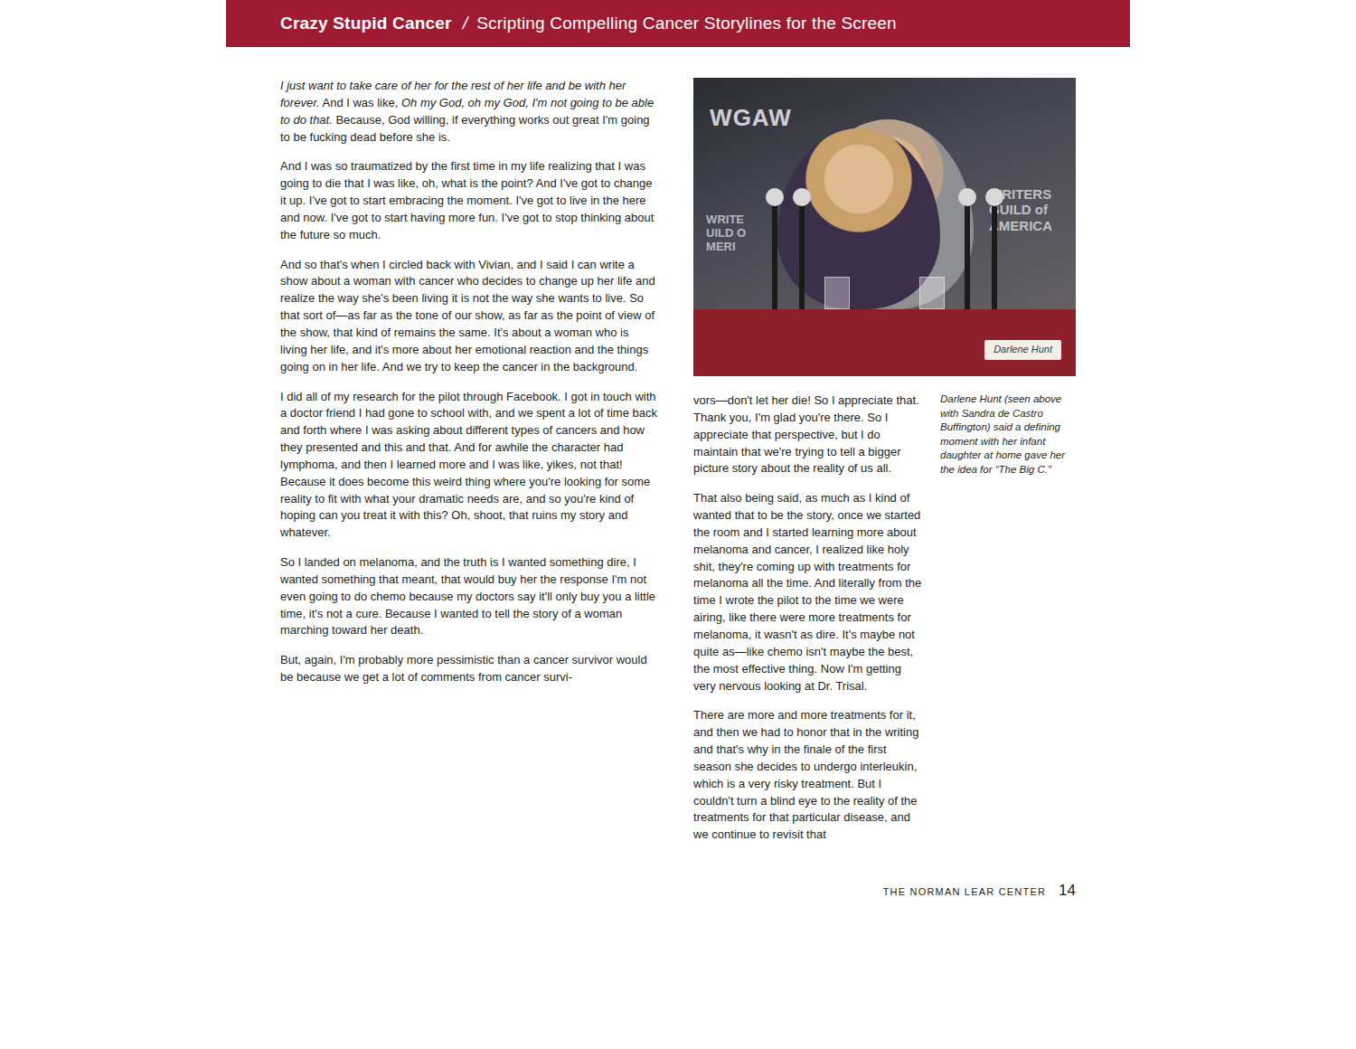Crazy Stupid Cancer/Scripting Compelling Cancer Storylines for the Screen
I just want to take care of her for the rest of her life and be with her forever. And I was like, Oh my God, oh my God, I'm not going to be able to do that. Because, God willing, if everything works out great I'm going to be fucking dead before she is.
And I was so traumatized by the first time in my life realizing that I was going to die that I was like, oh, what is the point? And I've got to change it up. I've got to start embracing the moment. I've got to live in the here and now. I've got to start having more fun. I've got to stop thinking about the future so much.
And so that's when I circled back with Vivian, and I said I can write a show about a woman with cancer who decides to change up her life and realize the way she's been living it is not the way she wants to live. So that sort of—as far as the tone of our show, as far as the point of view of the show, that kind of remains the same. It's about a woman who is living her life, and it's more about her emotional reaction and the things going on in her life. And we try to keep the cancer in the background.
I did all of my research for the pilot through Facebook. I got in touch with a doctor friend I had gone to school with, and we spent a lot of time back and forth where I was asking about different types of cancers and how they presented and this and that. And for awhile the character had lymphoma, and then I learned more and I was like, yikes, not that! Because it does become this weird thing where you're looking for some reality to fit with what your dramatic needs are, and so you're kind of hoping can you treat it with this? Oh, shoot, that ruins my story and whatever.
So I landed on melanoma, and the truth is I wanted something dire, I wanted something that meant, that would buy her the response I'm not even going to do chemo because my doctors say it'll only buy you a little time, it's not a cure. Because I wanted to tell the story of a woman marching toward her death.
But, again, I'm probably more pessimistic than a cancer survivor would be because we get a lot of comments from cancer survi-
WGAW
WRITE
UILD O
MERI
WRITERS
GUILD of
AMERICA
Darlene Hunt
vors—don't let her die! So I appreciate that. Thank you, I'm glad you're there. So I appreciate that perspective, but I do maintain that we're trying to tell a bigger picture story about the reality of us all.
That also being said, as much as I kind of wanted that to be the story, once we started the room and I started learning more about melanoma and cancer, I realized like holy shit, they're coming up with treatments for melanoma all the time. And literally from the time I wrote the pilot to the time we were airing, like there were more treatments for melanoma, it wasn't as dire. It's maybe not quite as—like chemo isn't maybe the best, the most effective thing. Now I'm getting very nervous looking at Dr. Trisal.
There are more and more treatments for it, and then we had to honor that in the writing and that's why in the finale of the first season she decides to undergo interleukin, which is a very risky treatment. But I couldn't turn a blind eye to the reality of the treatments for that particular disease, and we continue to revisit that
Darlene Hunt (seen above with Sandra de Castro Buffington) said a defining moment with her infant daughter at home gave her the idea for “The Big C.”
The Norman Lear Center 14